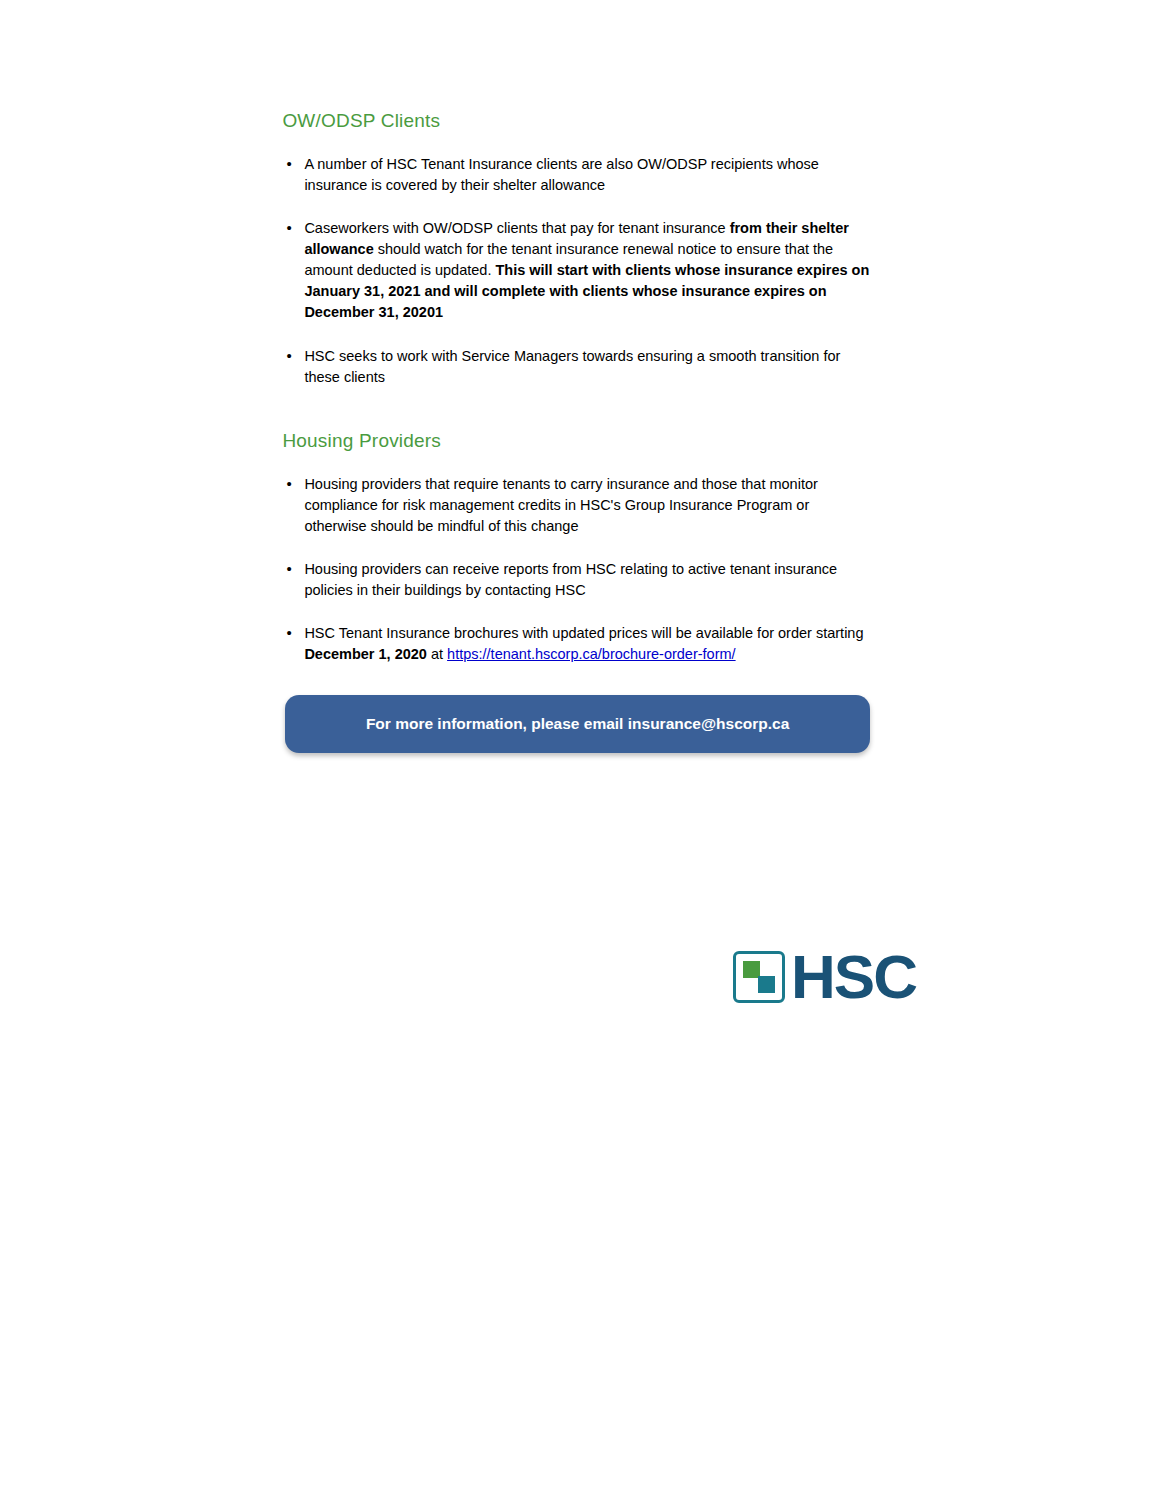OW/ODSP Clients
A number of HSC Tenant Insurance clients are also OW/ODSP recipients whose insurance is covered by their shelter allowance
Caseworkers with OW/ODSP clients that pay for tenant insurance from their shelter allowance should watch for the tenant insurance renewal notice to ensure that the amount deducted is updated. This will start with clients whose insurance expires on January 31, 2021 and will complete with clients whose insurance expires on December 31, 20201
HSC seeks to work with Service Managers towards ensuring a smooth transition for these clients
Housing Providers
Housing providers that require tenants to carry insurance and those that monitor compliance for risk management credits in HSC's Group Insurance Program or otherwise should be mindful of this change
Housing providers can receive reports from HSC relating to active tenant insurance policies in their buildings by contacting HSC
HSC Tenant Insurance brochures with updated prices will be available for order starting December 1, 2020 at https://tenant.hscorp.ca/brochure-order-form/
For more information, please email insurance@hscorp.ca
HSC